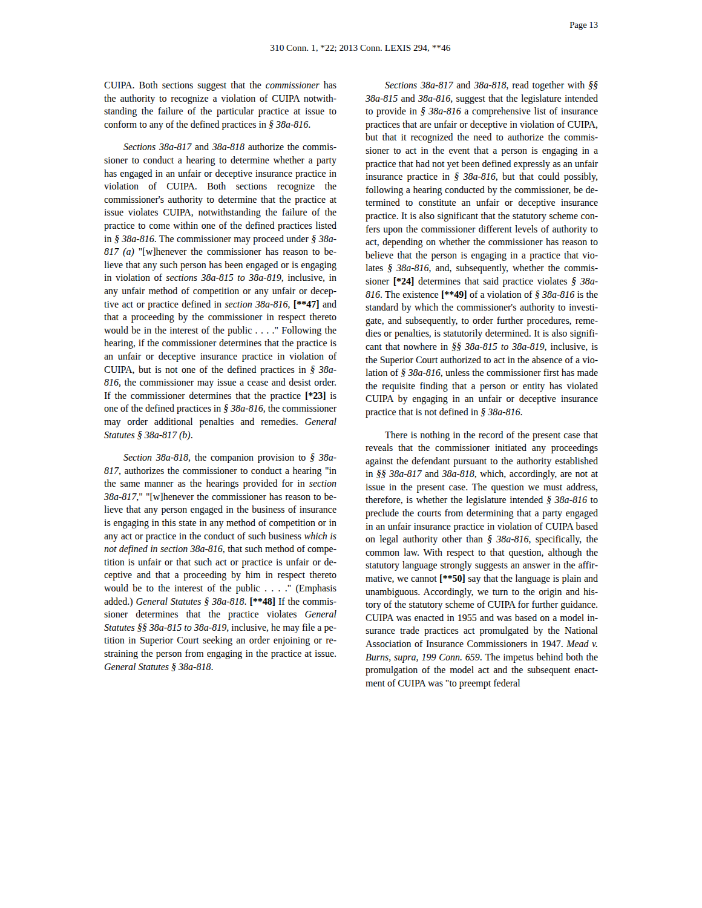Page 13
310 Conn. 1, *22; 2013 Conn. LEXIS 294, **46
CUIPA. Both sections suggest that the commissioner has the authority to recognize a violation of CUIPA notwithstanding the failure of the particular practice at issue to conform to any of the defined practices in § 38a-816.
Sections 38a-817 and 38a-818 authorize the commissioner to conduct a hearing to determine whether a party has engaged in an unfair or deceptive insurance practice in violation of CUIPA. Both sections recognize the commissioner's authority to determine that the practice at issue violates CUIPA, notwithstanding the failure of the practice to come within one of the defined practices listed in § 38a-816. The commissioner may proceed under § 38a-817 (a) "[w]henever the commissioner has reason to believe that any such person has been engaged or is engaging in violation of sections 38a-815 to 38a-819, inclusive, in any unfair method of competition or any unfair or deceptive act or practice defined in section 38a-816, [**47] and that a proceeding by the commissioner in respect thereto would be in the interest of the public . . . ." Following the hearing, if the commissioner determines that the practice is an unfair or deceptive insurance practice in violation of CUIPA, but is not one of the defined practices in § 38a-816, the commissioner may issue a cease and desist order. If the commissioner determines that the practice [*23] is one of the defined practices in § 38a-816, the commissioner may order additional penalties and remedies. General Statutes § 38a-817 (b).
Section 38a-818, the companion provision to § 38a-817, authorizes the commissioner to conduct a hearing "in the same manner as the hearings provided for in section 38a-817," "[w]henever the commissioner has reason to believe that any person engaged in the business of insurance is engaging in this state in any method of competition or in any act or practice in the conduct of such business which is not defined in section 38a-816, that such method of competition is unfair or that such act or practice is unfair or deceptive and that a proceeding by him in respect thereto would be to the interest of the public . . . ." (Emphasis added.) General Statutes § 38a-818. [**48] If the commissioner determines that the practice violates General Statutes §§ 38a-815 to 38a-819, inclusive, he may file a petition in Superior Court seeking an order enjoining or restraining the person from engaging in the practice at issue. General Statutes § 38a-818.
Sections 38a-817 and 38a-818, read together with §§ 38a-815 and 38a-816, suggest that the legislature intended to provide in § 38a-816 a comprehensive list of insurance practices that are unfair or deceptive in violation of CUIPA, but that it recognized the need to authorize the commissioner to act in the event that a person is engaging in a practice that had not yet been defined expressly as an unfair insurance practice in § 38a-816, but that could possibly, following a hearing conducted by the commissioner, be determined to constitute an unfair or deceptive insurance practice. It is also significant that the statutory scheme confers upon the commissioner different levels of authority to act, depending on whether the commissioner has reason to believe that the person is engaging in a practice that violates § 38a-816, and, subsequently, whether the commissioner [*24] determines that said practice violates § 38a-816. The existence [**49] of a violation of § 38a-816 is the standard by which the commissioner's authority to investigate, and subsequently, to order further procedures, remedies or penalties, is statutorily determined. It is also significant that nowhere in §§ 38a-815 to 38a-819, inclusive, is the Superior Court authorized to act in the absence of a violation of § 38a-816, unless the commissioner first has made the requisite finding that a person or entity has violated CUIPA by engaging in an unfair or deceptive insurance practice that is not defined in § 38a-816.
There is nothing in the record of the present case that reveals that the commissioner initiated any proceedings against the defendant pursuant to the authority established in §§ 38a-817 and 38a-818, which, accordingly, are not at issue in the present case. The question we must address, therefore, is whether the legislature intended § 38a-816 to preclude the courts from determining that a party engaged in an unfair insurance practice in violation of CUIPA based on legal authority other than § 38a-816, specifically, the common law. With respect to that question, although the statutory language strongly suggests an answer in the affirmative, we cannot [**50] say that the language is plain and unambiguous. Accordingly, we turn to the origin and history of the statutory scheme of CUIPA for further guidance. CUIPA was enacted in 1955 and was based on a model insurance trade practices act promulgated by the National Association of Insurance Commissioners in 1947. Mead v. Burns, supra, 199 Conn. 659. The impetus behind both the promulgation of the model act and the subsequent enactment of CUIPA was "to preempt federal